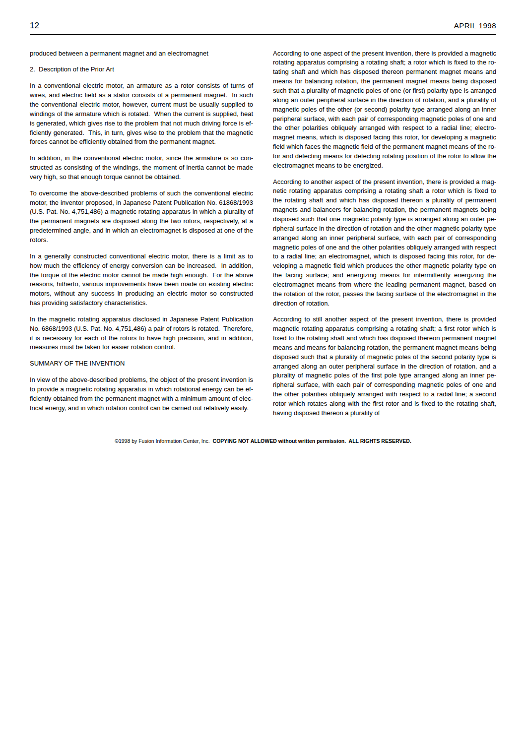12 APRIL 1998
produced between a permanent magnet and an electromagnet
2. Description of the Prior Art
In a conventional electric motor, an armature as a rotor consists of turns of wires, and electric field as a stator consists of a permanent magnet. In such the conventional electric motor, however, current must be usually supplied to windings of the armature which is rotated. When the current is supplied, heat is generated, which gives rise to the problem that not much driving force is efficiently generated. This, in turn, gives wise to the problem that the magnetic forces cannot be efficiently obtained from the permanent magnet.
In addition, in the conventional electric motor, since the armature is so constructed as consisting of the windings, the moment of inertia cannot be made very high, so that enough torque cannot be obtained.
To overcome the above-described problems of such the conventional electric motor, the inventor proposed, in Japanese Patent Publication No. 61868/1993 (U.S. Pat. No. 4,751,486) a magnetic rotating apparatus in which a plurality of the permanent magnets are disposed along the two rotors, respectively, at a predetermined angle, and in which an electromagnet is disposed at one of the rotors.
In a generally constructed conventional electric motor, there is a limit as to how much the efficiency of energy conversion can be increased. In addition, the torque of the electric motor cannot be made high enough. For the above reasons, hitherto, various improvements have been made on existing electric motors, without any success in producing an electric motor so constructed has providing satisfactory characteristics.
In the magnetic rotating apparatus disclosed in Japanese Patent Publication No. 6868/1993 (U.S. Pat. No. 4,751,486) a pair of rotors is rotated. Therefore, it is necessary for each of the rotors to have high precision, and in addition, measures must be taken for easier rotation control.
SUMMARY OF THE INVENTION
In view of the above-described problems, the object of the present invention is to provide a magnetic rotating apparatus in which rotational energy can be efficiently obtained from the permanent magnet with a minimum amount of electrical energy, and in which rotation control can be carried out relatively easily.
According to one aspect of the present invention, there is provided a magnetic rotating apparatus comprising a rotating shaft; a rotor which is fixed to the rotating shaft and which has disposed thereon permanent magnet means and means for balancing rotation, the permanent magnet means being disposed such that a plurality of magnetic poles of one (or first) polarity type is arranged along an outer peripheral surface in the direction of rotation, and a plurality of magnetic poles of the other (or second) polarity type arranged along an inner peripheral surface, with each pair of corresponding magnetic poles of one and the other polarities obliquely arranged with respect to a radial line; electromagnet means, which is disposed facing this rotor, for developing a magnetic field which faces the magnetic field of the permanent magnet means of the rotor and detecting means for detecting rotating position of the rotor to allow the electromagnet means to be energized.
According to another aspect of the present invention, there is provided a magnetic rotating apparatus comprising a rotating shaft a rotor which is fixed to the rotating shaft and which has disposed thereon a plurality of permanent magnets and balancers for balancing rotation, the permanent magnets being disposed such that one magnetic polarity type is arranged along an outer peripheral surface in the direction of rotation and the other magnetic polarity type arranged along an inner peripheral surface, with each pair of corresponding magnetic poles of one and the other polarities obliquely arranged with respect to a radial line; an electromagnet, which is disposed facing this rotor, for developing a magnetic field which produces the other magnetic polarity type on the facing surface; and energizing means for intermittently energizing the electromagnet means from where the leading permanent magnet, based on the rotation of the rotor, passes the facing surface of the electromagnet in the direction of rotation.
According to still another aspect of the present invention, there is provided magnetic rotating apparatus comprising a rotating shaft; a first rotor which is fixed to the rotating shaft and which has disposed thereon permanent magnet means and means for balancing rotation, the permanent magnet means being disposed such that a plurality of magnetic poles of the second polarity type is arranged along an outer peripheral surface in the direction of rotation, and a plurality of magnetic poles of the first pole type arranged along an inner peripheral surface, with each pair of corresponding magnetic poles of one and the other polarities obliquely arranged with respect to a radial line; a second rotor which rotates along with the first rotor and is fixed to the rotating shaft, having disposed thereon a plurality of
©1998 by Fusion Information Center, Inc. COPYING NOT ALLOWED without written permission. ALL RIGHTS RESERVED.